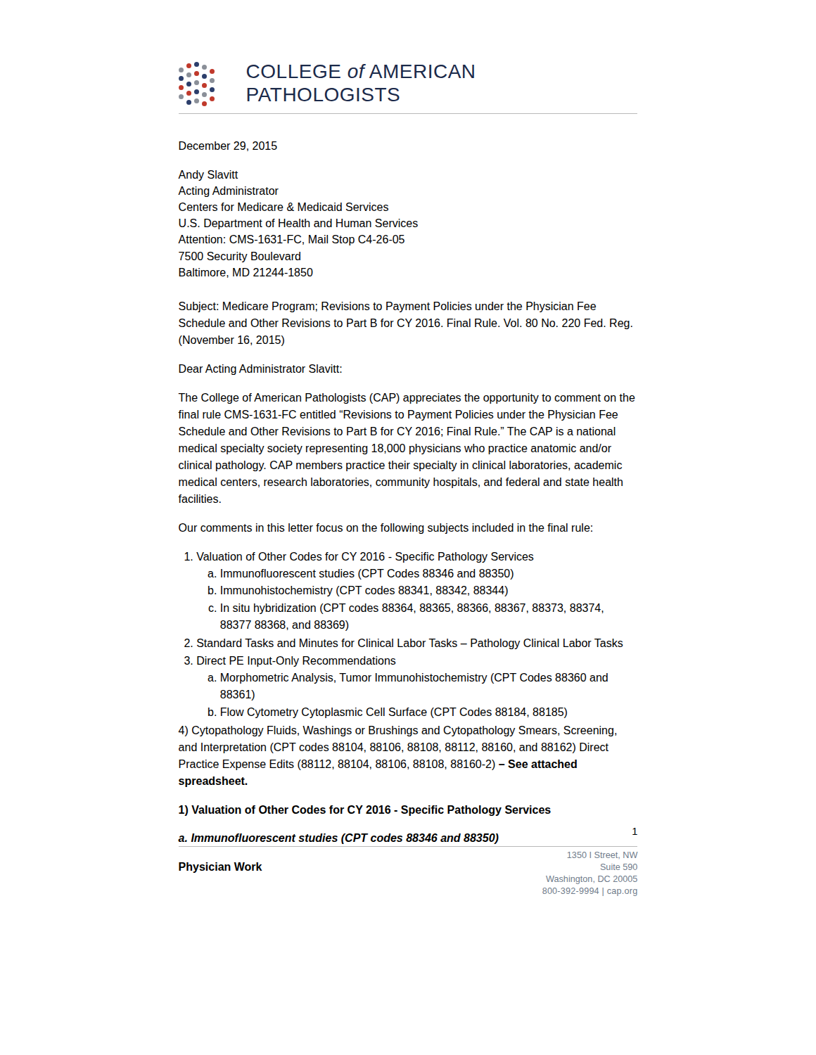COLLEGE of AMERICAN
PATHOLOGISTS
December 29, 2015
Andy Slavitt
Acting Administrator
Centers for Medicare & Medicaid Services
U.S. Department of Health and Human Services
Attention: CMS-1631-FC, Mail Stop C4-26-05
7500 Security Boulevard
Baltimore, MD 21244-1850
Subject: Medicare Program; Revisions to Payment Policies under the Physician Fee Schedule and Other Revisions to Part B for CY 2016. Final Rule. Vol. 80 No. 220 Fed. Reg. (November 16, 2015)
Dear Acting Administrator Slavitt:
The College of American Pathologists (CAP) appreciates the opportunity to comment on the final rule CMS-1631-FC entitled “Revisions to Payment Policies under the Physician Fee Schedule and Other Revisions to Part B for CY 2016; Final Rule.” The CAP is a national medical specialty society representing 18,000 physicians who practice anatomic and/or clinical pathology. CAP members practice their specialty in clinical laboratories, academic medical centers, research laboratories, community hospitals, and federal and state health facilities.
Our comments in this letter focus on the following subjects included in the final rule:
Valuation of Other Codes for CY 2016 - Specific Pathology Services
Immunofluorescent studies (CPT Codes 88346 and 88350)
Immunohistochemistry (CPT codes 88341, 88342, 88344)
In situ hybridization (CPT codes 88364, 88365, 88366, 88367, 88373, 88374, 88377 88368, and 88369)
Standard Tasks and Minutes for Clinical Labor Tasks – Pathology Clinical Labor Tasks
Direct PE Input-Only Recommendations
Morphometric Analysis, Tumor Immunohistochemistry (CPT Codes 88360 and 88361)
Flow Cytometry Cytoplasmic Cell Surface (CPT Codes 88184, 88185)
4) Cytopathology Fluids, Washings or Brushings and Cytopathology Smears, Screening, and Interpretation (CPT codes 88104, 88106, 88108, 88112, 88160, and 88162) Direct Practice Expense Edits (88112, 88104, 88106, 88108, 88160-2) – See attached spreadsheet.
1) Valuation of Other Codes for CY 2016 - Specific Pathology Services
a. Immunofluorescent studies (CPT codes 88346 and 88350)
Physician Work
1
1350 I Street, NW
Suite 590
Washington, DC 20005
800-392-9994 | cap.org